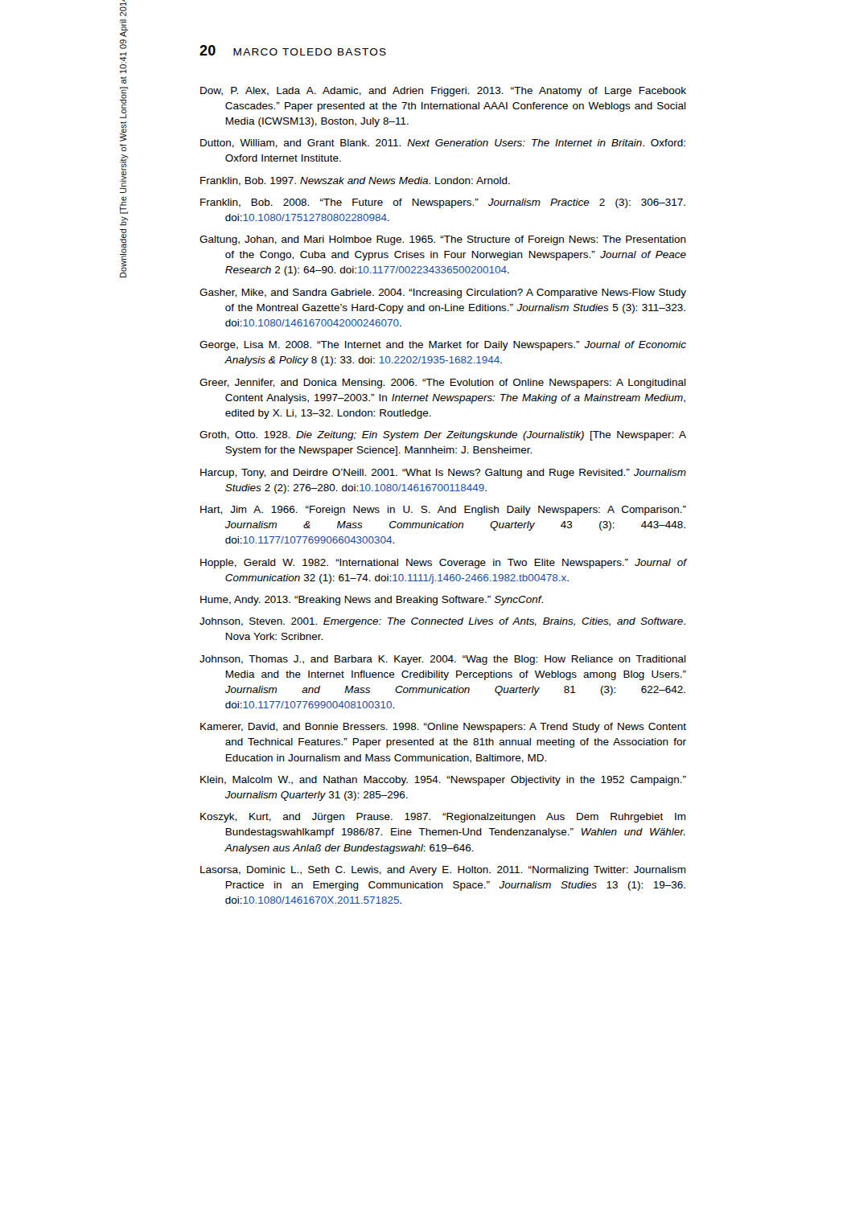Downloaded by [The University of West London] at 10:41 09 April 2014
20 Marco Toledo Bastos
Dow, P. Alex, Lada A. Adamic, and Adrien Friggeri. 2013. “The Anatomy of Large Facebook Cascades.” Paper presented at the 7th International AAAI Conference on Weblogs and Social Media (ICWSM13), Boston, July 8–11.
Dutton, William, and Grant Blank. 2011. Next Generation Users: The Internet in Britain. Oxford: Oxford Internet Institute.
Franklin, Bob. 1997. Newszak and News Media. London: Arnold.
Franklin, Bob. 2008. “The Future of Newspapers.” Journalism Practice 2 (3): 306–317. doi:10.1080/17512780802280984.
Galtung, Johan, and Mari Holmboe Ruge. 1965. “The Structure of Foreign News: The Presentation of the Congo, Cuba and Cyprus Crises in Four Norwegian Newspapers.” Journal of Peace Research 2 (1): 64–90. doi:10.1177/002234336500200104.
Gasher, Mike, and Sandra Gabriele. 2004. “Increasing Circulation? A Comparative News-Flow Study of the Montreal Gazette’s Hard-Copy and on-Line Editions.” Journalism Studies 5 (3): 311–323. doi:10.1080/1461670042000246070.
George, Lisa M. 2008. “The Internet and the Market for Daily Newspapers.” Journal of Economic Analysis & Policy 8 (1): 33. doi: 10.2202/1935-1682.1944.
Greer, Jennifer, and Donica Mensing. 2006. “The Evolution of Online Newspapers: A Longitudinal Content Analysis, 1997–2003.” In Internet Newspapers: The Making of a Mainstream Medium, edited by X. Li, 13–32. London: Routledge.
Groth, Otto. 1928. Die Zeitung; Ein System Der Zeitungskunde (Journalistik) [The Newspaper: A System for the Newspaper Science]. Mannheim: J. Bensheimer.
Harcup, Tony, and Deirdre O’Neill. 2001. “What Is News? Galtung and Ruge Revisited.” Journalism Studies 2 (2): 276–280. doi:10.1080/14616700118449.
Hart, Jim A. 1966. “Foreign News in U. S. And English Daily Newspapers: A Comparison.” Journalism & Mass Communication Quarterly 43 (3): 443–448. doi:10.1177/107769906604300304.
Hopple, Gerald W. 1982. “International News Coverage in Two Elite Newspapers.” Journal of Communication 32 (1): 61–74. doi:10.1111/j.1460-2466.1982.tb00478.x.
Hume, Andy. 2013. “Breaking News and Breaking Software.” SyncConf.
Johnson, Steven. 2001. Emergence: The Connected Lives of Ants, Brains, Cities, and Software. Nova York: Scribner.
Johnson, Thomas J., and Barbara K. Kayer. 2004. “Wag the Blog: How Reliance on Traditional Media and the Internet Influence Credibility Perceptions of Weblogs among Blog Users.” Journalism and Mass Communication Quarterly 81 (3): 622–642. doi:10.1177/107769900408100310.
Kamerer, David, and Bonnie Bressers. 1998. “Online Newspapers: A Trend Study of News Content and Technical Features.” Paper presented at the 81th annual meeting of the Association for Education in Journalism and Mass Communication, Baltimore, MD.
Klein, Malcolm W., and Nathan Maccoby. 1954. “Newspaper Objectivity in the 1952 Campaign.” Journalism Quarterly 31 (3): 285–296.
Koszyk, Kurt, and Jürgen Prause. 1987. “Regionalzeitungen Aus Dem Ruhrgebiet Im Bundestagswahlkampf 1986/87. Eine Themen-Und Tendenzanalyse.” Wahlen und Wähler. Analysen aus Anlaß der Bundestagswahl: 619–646.
Lasorsa, Dominic L., Seth C. Lewis, and Avery E. Holton. 2011. “Normalizing Twitter: Journalism Practice in an Emerging Communication Space.” Journalism Studies 13 (1): 19–36. doi:10.1080/1461670X.2011.571825.